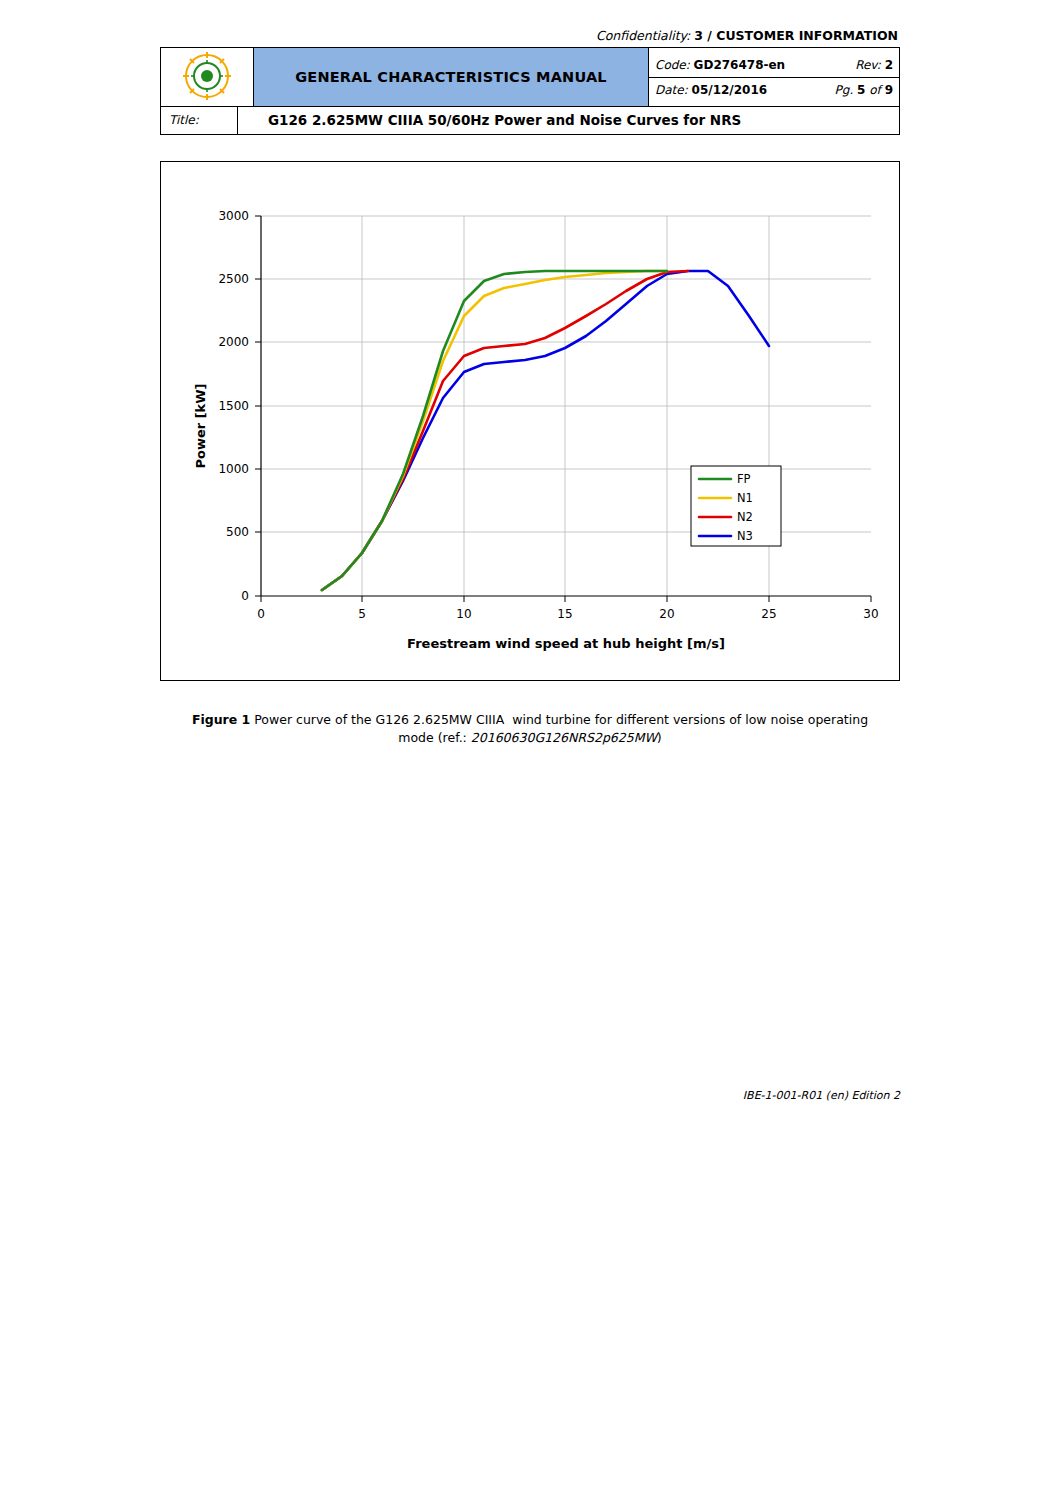Confidentiality: 3 / CUSTOMER INFORMATION
| | GENERAL CHARACTERISTICS MANUAL | / Code: GD276478-en / Rev: 2 / / Date: 05/12/2016 / Pg. 5 of 9 / |
| Title: | G126 2.625MW CIIIA 50/60Hz Power and Noise Curves for NRS |
3000 2500 2000 1500 1000 500 0 0 5 10 15 20 25 30 Power [kW] Freestream wind speed at hub height [m/s] FP N1 N2 N3
Figure 1 Power curve of the G126 2.625MW CIIIA wind turbine for different versions of low noise operating mode (ref.: 20160630G126NRS2p625MW)
IBE-1-001-R01 (en) Edition 2